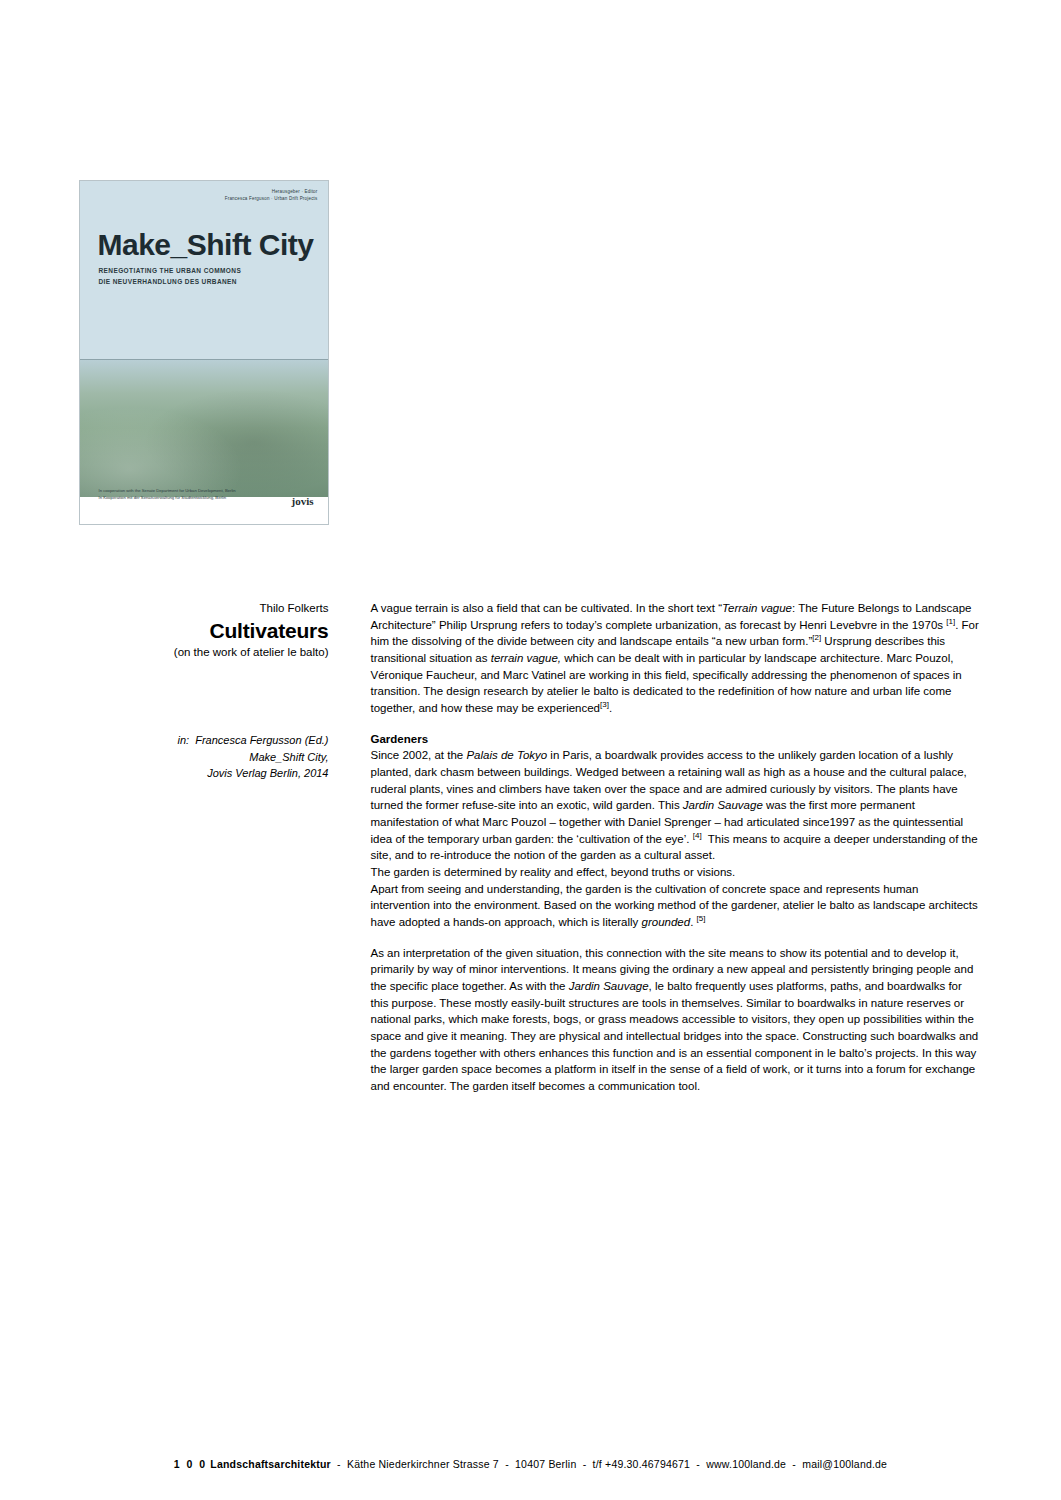Herausgeber · Editor
Francesca Ferguson · Urban Drift Projects
Make_Shift City
RENEGOTIATING THE URBAN COMMONS
DIE NEUVERHANDLUNG DES URBANEN
In cooperation with the Senate Department for Urban Development, Berlin
In Kooperation mit der Senatsverwaltung für Stadtentwicklung, Berlin
jovis
Thilo Folkerts
Cultivateurs
(on the work of atelier le balto)
in: Francesca Fergusson (Ed.)
Make_Shift City,
Jovis Verlag Berlin, 2014
A vague terrain is also a field that can be cultivated. In the short text “Terrain vague: The Future Belongs to Landscape Architecture” Philip Ursprung refers to today’s complete urbanization, as forecast by Henri Levebvre in the 1970s [1]. For him the dissolving of the divide between city and landscape entails “a new urban form.”[2] Ursprung describes this transitional situation as terrain vague, which can be dealt with in particular by landscape architecture. Marc Pouzol, Véronique Faucheur, and Marc Vatinel are working in this field, specifically addressing the phenomenon of spaces in transition. The design research by atelier le balto is dedicated to the redefinition of how nature and urban life come together, and how these may be experienced[3].
Gardeners
Since 2002, at the Palais de Tokyo in Paris, a boardwalk provides access to the unlikely garden location of a lushly planted, dark chasm between buildings. Wedged between a retaining wall as high as a house and the cultural palace, ruderal plants, vines and climbers have taken over the space and are admired curiously by visitors. The plants have turned the former refuse-site into an exotic, wild garden. This Jardin Sauvage was the first more permanent manifestation of what Marc Pouzol – together with Daniel Sprenger – had articulated since1997 as the quintessential idea of the temporary urban garden: the ‘cultivation of the eye’. [4] This means to acquire a deeper understanding of the site, and to re-introduce the notion of the garden as a cultural asset.
The garden is determined by reality and effect, beyond truths or visions.
Apart from seeing and understanding, the garden is the cultivation of concrete space and represents human intervention into the environment. Based on the working method of the gardener, atelier le balto as landscape architects have adopted a hands-on approach, which is literally grounded. [5]
As an interpretation of the given situation, this connection with the site means to show its potential and to develop it, primarily by way of minor interventions. It means giving the ordinary a new appeal and persistently bringing people and the specific place together. As with the Jardin Sauvage, le balto frequently uses platforms, paths, and boardwalks for this purpose. These mostly easily-built structures are tools in themselves. Similar to boardwalks in nature reserves or national parks, which make forests, bogs, or grass meadows accessible to visitors, they open up possibilities within the space and give it meaning. They are physical and intellectual bridges into the space. Constructing such boardwalks and the gardens together with others enhances this function and is an essential component in le balto’s projects. In this way the larger garden space becomes a platform in itself in the sense of a field of work, or it turns into a forum for exchange and encounter. The garden itself becomes a communication tool.
1 0 0 Landschaftsarchitektur - Käthe Niederkirchner Strasse 7 - 10407 Berlin - t/f +49.30.46794671 - www.100land.de - mail@100land.de